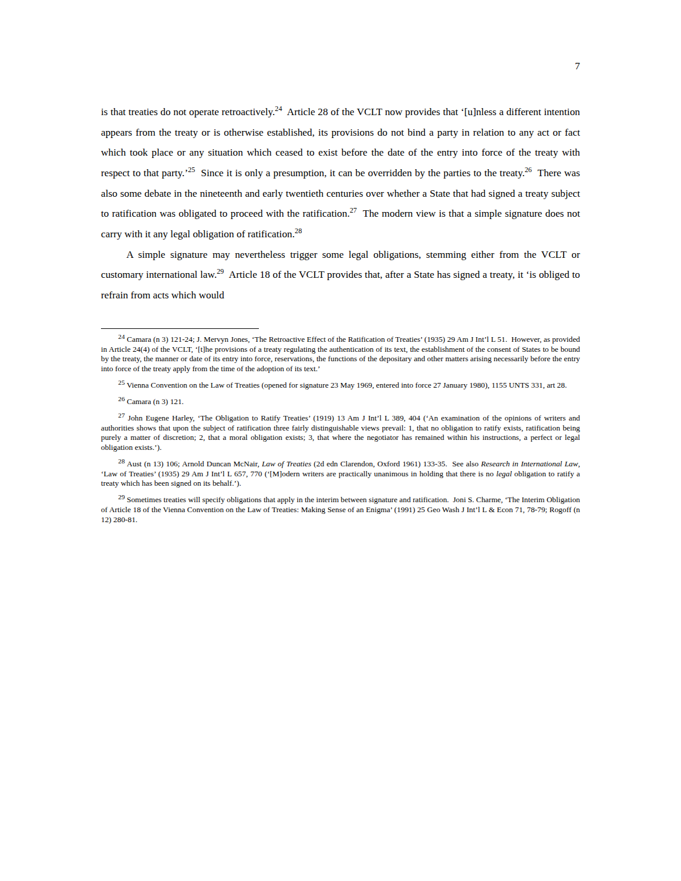7
is that treaties do not operate retroactively.24 Article 28 of the VCLT now provides that ‘[u]nless a different intention appears from the treaty or is otherwise established, its provisions do not bind a party in relation to any act or fact which took place or any situation which ceased to exist before the date of the entry into force of the treaty with respect to that party.’25 Since it is only a presumption, it can be overridden by the parties to the treaty.26 There was also some debate in the nineteenth and early twentieth centuries over whether a State that had signed a treaty subject to ratification was obligated to proceed with the ratification.27 The modern view is that a simple signature does not carry with it any legal obligation of ratification.28
A simple signature may nevertheless trigger some legal obligations, stemming either from the VCLT or customary international law.29 Article 18 of the VCLT provides that, after a State has signed a treaty, it ‘is obliged to refrain from acts which would
24 Camara (n 3) 121-24; J. Mervyn Jones, ‘The Retroactive Effect of the Ratification of Treaties’ (1935) 29 Am J Int’l L 51. However, as provided in Article 24(4) of the VCLT, ‘[t]he provisions of a treaty regulating the authentication of its text, the establishment of the consent of States to be bound by the treaty, the manner or date of its entry into force, reservations, the functions of the depositary and other matters arising necessarily before the entry into force of the treaty apply from the time of the adoption of its text.’
25 Vienna Convention on the Law of Treaties (opened for signature 23 May 1969, entered into force 27 January 1980), 1155 UNTS 331, art 28.
26 Camara (n 3) 121.
27 John Eugene Harley, ‘The Obligation to Ratify Treaties’ (1919) 13 Am J Int’l L 389, 404 (‘An examination of the opinions of writers and authorities shows that upon the subject of ratification three fairly distinguishable views prevail: 1, that no obligation to ratify exists, ratification being purely a matter of discretion; 2, that a moral obligation exists; 3, that where the negotiator has remained within his instructions, a perfect or legal obligation exists.’).
28 Aust (n 13) 106; Arnold Duncan McNair, Law of Treaties (2d edn Clarendon, Oxford 1961) 133-35. See also Research in International Law, ‘Law of Treaties’ (1935) 29 Am J Int’l L 657, 770 (‘[M]odern writers are practically unanimous in holding that there is no legal obligation to ratify a treaty which has been signed on its behalf.’).
29 Sometimes treaties will specify obligations that apply in the interim between signature and ratification. Joni S. Charme, ‘The Interim Obligation of Article 18 of the Vienna Convention on the Law of Treaties: Making Sense of an Enigma’ (1991) 25 Geo Wash J Int’l L & Econ 71, 78-79; Rogoff (n 12) 280-81.